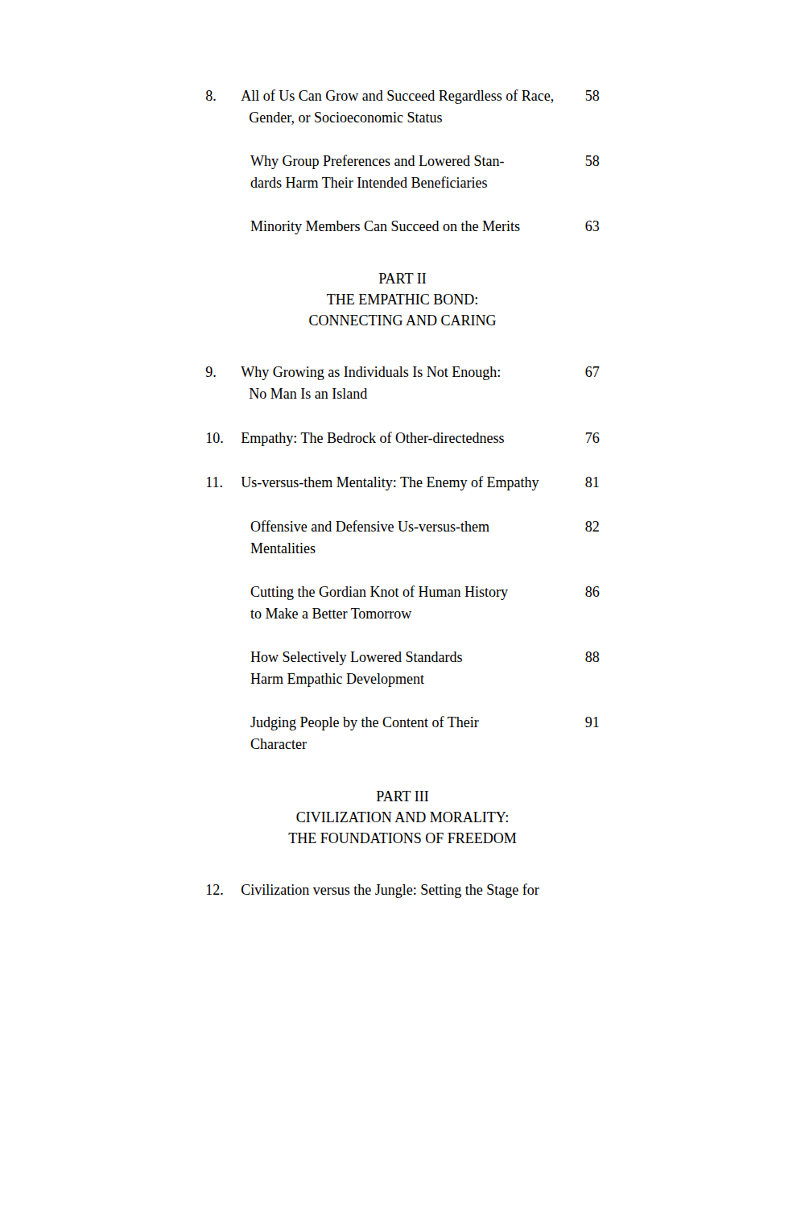8. All of Us Can Grow and Succeed Regardless of Race,Gender, or Socioeconomic Status 58
Why Group Preferences and Lowered Stan-
dards Harm Their Intended Beneficiaries 58
Minority Members Can Succeed on the Merits 63
PART II THE EMPATHIC BOND: CONNECTING AND CARING
9. Why Growing as Individuals Is Not Enough:No Man Is an Island 67
10. Empathy: The Bedrock of Other-directedness 76
11. Us-versus-them Mentality: The Enemy of Empathy 81
Offensive and Defensive Us-versus-them
Mentalities 82
Cutting the Gordian Knot of Human History
to Make a Better Tomorrow 86
How Selectively Lowered Standards
Harm Empathic Development 88
Judging People by the Content of Their
Character 91
PART III CIVILIZATION AND MORALITY: THE FOUNDATIONS OF FREEDOM
12. Civilization versus the Jungle: Setting the Stage for